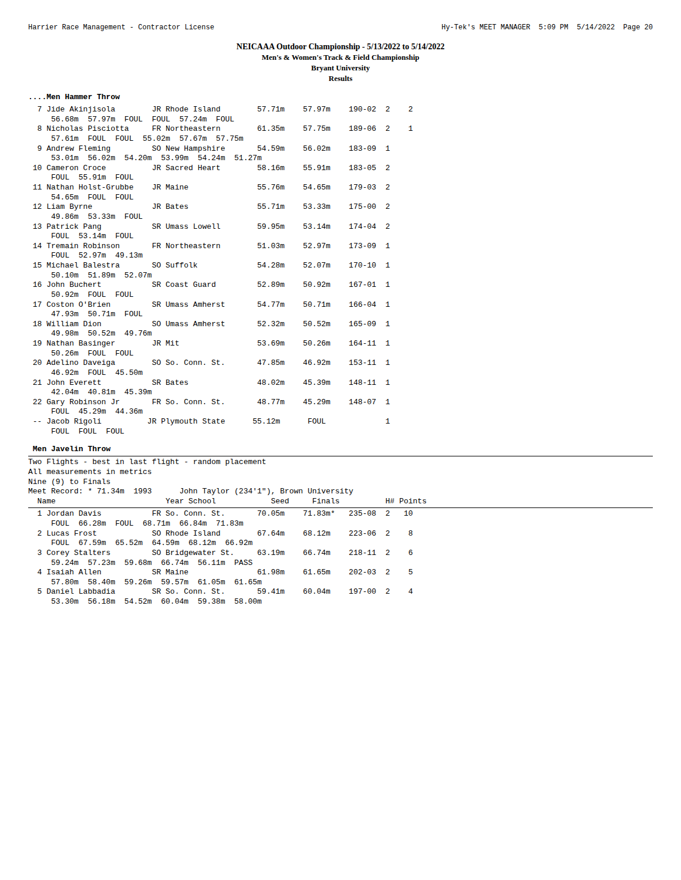Harrier Race Management - Contractor License Hy-Tek's MEET MANAGER 5:09 PM 5/14/2022 Page 20
NEICAAA Outdoor Championship - 5/13/2022 to 5/14/2022
Men's & Women's Track & Field Championship
Bryant University
Results
....Men Hammer Throw
  7 Jide Akinjisola        JR Rhode Island        57.71m    57.97m    190-02  2    2
     56.68m  57.97m  FOUL  FOUL  57.24m  FOUL
  8 Nicholas Pisciotta     FR Northeastern        61.35m    57.75m    189-06  2    1
     57.61m  FOUL  FOUL  55.02m  57.67m  57.75m
  9 Andrew Fleming         SO New Hampshire       54.59m    56.02m    183-09  1
     53.01m  56.02m  54.20m  53.99m  54.24m  51.27m
 10 Cameron Croce          JR Sacred Heart        58.16m    55.91m    183-05  2
     FOUL  55.91m  FOUL
 11 Nathan Holst-Grubbe    JR Maine               55.76m    54.65m    179-03  2
     54.65m  FOUL  FOUL
 12 Liam Byrne             JR Bates               55.71m    53.33m    175-00  2
     49.86m  53.33m  FOUL
 13 Patrick Pang           SR Umass Lowell        59.95m    53.14m    174-04  2
     FOUL  53.14m  FOUL
 14 Tremain Robinson       FR Northeastern        51.03m    52.97m    173-09  1
     FOUL  52.97m  49.13m
 15 Michael Balestra       SO Suffolk             54.28m    52.07m    170-10  1
     50.10m  51.89m  52.07m
 16 John Buchert           SR Coast Guard         52.89m    50.92m    167-01  1
     50.92m  FOUL  FOUL
 17 Coston O'Brien         SR Umass Amherst       54.77m    50.71m    166-04  1
     47.93m  50.71m  FOUL
 18 William Dion           SO Umass Amherst       52.32m    50.52m    165-09  1
     49.98m  50.52m  49.76m
 19 Nathan Basinger        JR Mit                 53.69m    50.26m    164-11  1
     50.26m  FOUL  FOUL
 20 Adelino Daveiga        SO So. Conn. St.       47.85m    46.92m    153-11  1
     46.92m  FOUL  45.50m
 21 John Everett           SR Bates               48.02m    45.39m    148-11  1
     42.04m  40.81m  45.39m
 22 Gary Robinson Jr       FR So. Conn. St.       48.77m    45.29m    148-07  1
     FOUL  45.29m  44.36m
 -- Jacob Rigoli          JR Plymouth State      55.12m      FOUL             1
     FOUL  FOUL  FOUL
Men Javelin Throw
Two Flights - best in last flight - random placement
All measurements in metrics
Nine (9) to Finals
Meet Record: * 71.34m  1993      John Taylor (234'1"), Brown University
  Name                        Year School            Seed     Finals          H# Points
  1 Jordan Davis           FR So. Conn. St.       70.05m    71.83m*   235-08  2   10
     FOUL  66.28m  FOUL  68.71m  66.84m  71.83m
  2 Lucas Frost            SO Rhode Island        67.64m    68.12m    223-06  2    8
     FOUL  67.59m  65.52m  64.59m  68.12m  66.92m
  3 Corey Stalters         SO Bridgewater St.     63.19m    66.74m    218-11  2    6
     59.24m  57.23m  59.68m  66.74m  56.11m  PASS
  4 Isaiah Allen           SR Maine               61.98m    61.65m    202-03  2    5
     57.80m  58.40m  59.26m  59.57m  61.05m  61.65m
  5 Daniel Labbadia        SR So. Conn. St.       59.41m    60.04m    197-00  2    4
     53.30m  56.18m  54.52m  60.04m  59.38m  58.00m